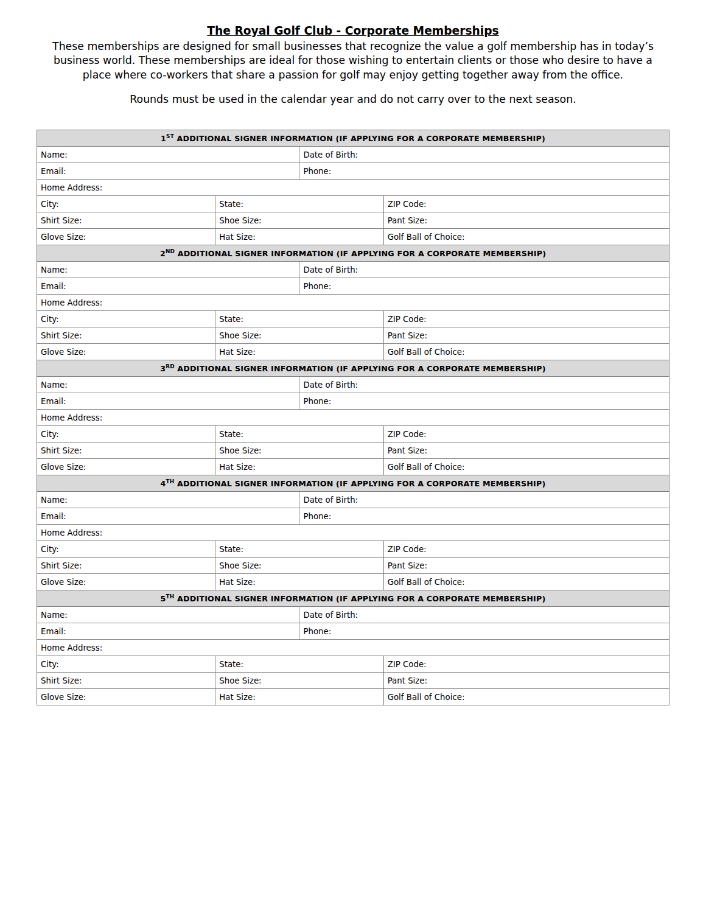The Royal Golf Club - Corporate Memberships
These memberships are designed for small businesses that recognize the value a golf membership has in today’s business world. These memberships are ideal for those wishing to entertain clients or those who desire to have a place where co-workers that share a passion for golf may enjoy getting together away from the office.
Rounds must be used in the calendar year and do not carry over to the next season.
| 1 ST ADDITIONAL SIGNER INFORMATION (IF APPLYING FOR A CORPORATE MEMBERSHIP) |
| --- |
| Name: | Date of Birth: |
| Email: | Phone: |
| Home Address: |
| City: | State: | ZIP Code: |
| Shirt Size: | Shoe Size: | Pant Size: |
| Glove Size: | Hat Size: | Golf Ball of Choice: |
| 2 ND ADDITIONAL SIGNER INFORMATION (IF APPLYING FOR A CORPORATE MEMBERSHIP) |
| Name: | Date of Birth: |
| Email: | Phone: |
| Home Address: |
| City: | State: | ZIP Code: |
| Shirt Size: | Shoe Size: | Pant Size: |
| Glove Size: | Hat Size: | Golf Ball of Choice: |
| 3 RD ADDITIONAL SIGNER INFORMATION (IF APPLYING FOR A CORPORATE MEMBERSHIP) |
| Name: | Date of Birth: |
| Email: | Phone: |
| Home Address: |
| City: | State: | ZIP Code: |
| Shirt Size: | Shoe Size: | Pant Size: |
| Glove Size: | Hat Size: | Golf Ball of Choice: |
| 4 TH ADDITIONAL SIGNER INFORMATION (IF APPLYING FOR A CORPORATE MEMBERSHIP) |
| Name: | Date of Birth: |
| Email: | Phone: |
| Home Address: |
| City: | State: | ZIP Code: |
| Shirt Size: | Shoe Size: | Pant Size: |
| Glove Size: | Hat Size: | Golf Ball of Choice: |
| 5 TH ADDITIONAL SIGNER INFORMATION (IF APPLYING FOR A CORPORATE MEMBERSHIP) |
| Name: | Date of Birth: |
| Email: | Phone: |
| Home Address: |
| City: | State: | ZIP Code: |
| Shirt Size: | Shoe Size: | Pant Size: |
| Glove Size: | Hat Size: | Golf Ball of Choice: |